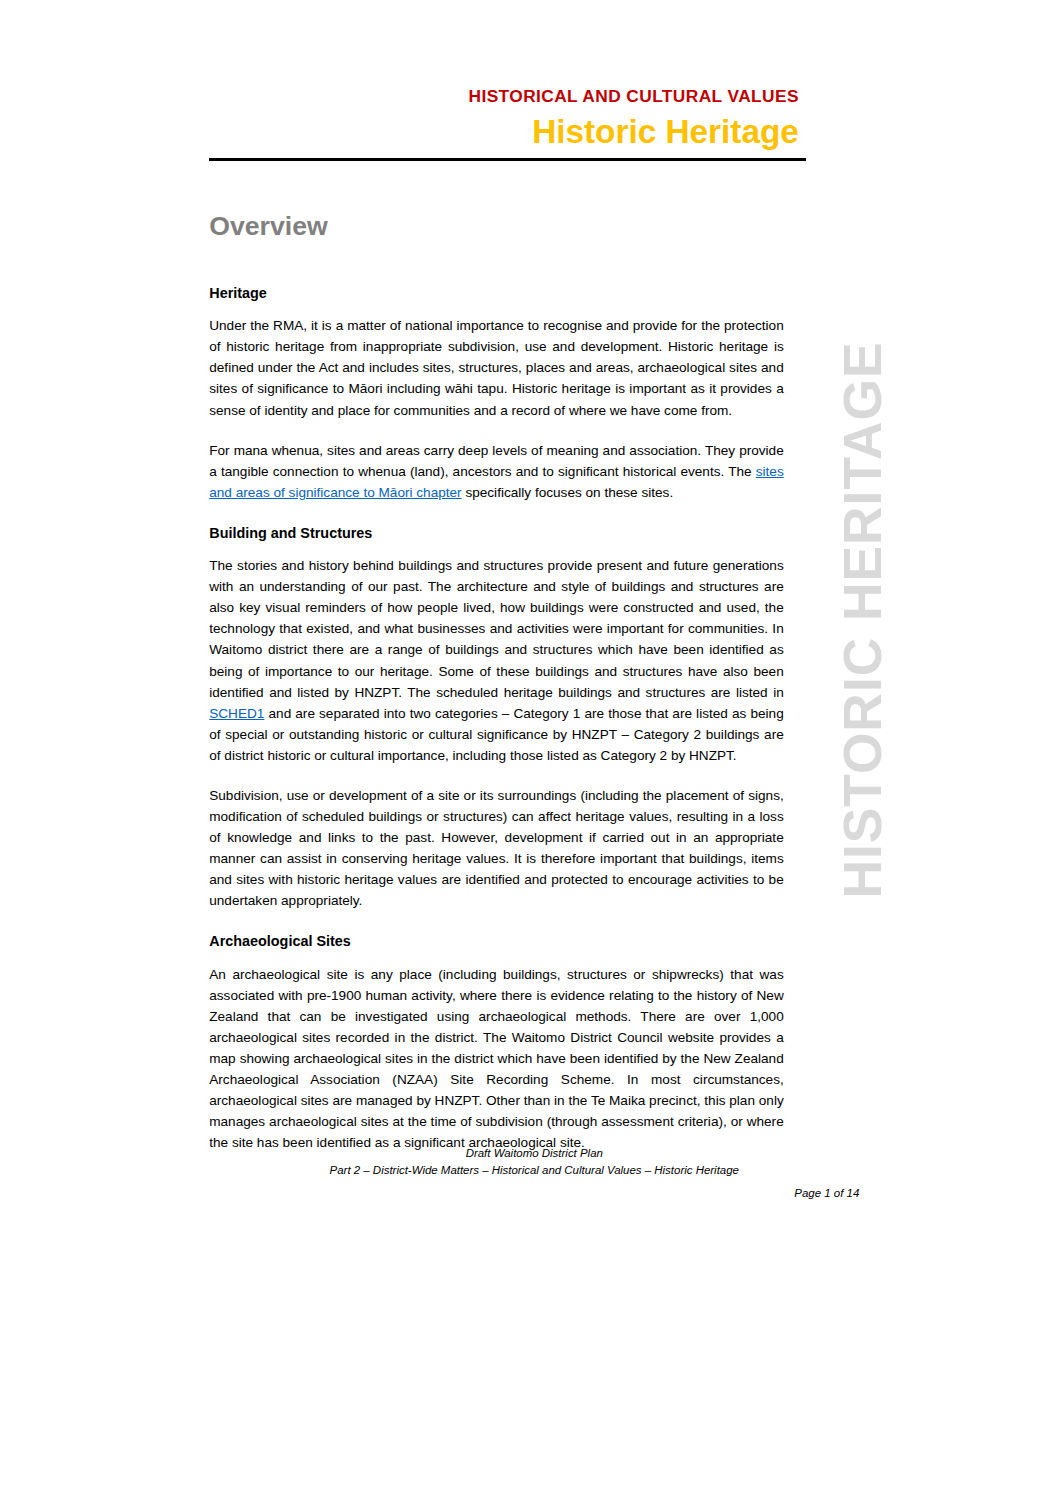HISTORIC HERITAGE
HISTORICAL AND CULTURAL VALUES
Historic Heritage
Overview
Heritage
Under the RMA, it is a matter of national importance to recognise and provide for the protection of historic heritage from inappropriate subdivision, use and development. Historic heritage is defined under the Act and includes sites, structures, places and areas, archaeological sites and sites of significance to Māori including wāhi tapu. Historic heritage is important as it provides a sense of identity and place for communities and a record of where we have come from.
For mana whenua, sites and areas carry deep levels of meaning and association. They provide a tangible connection to whenua (land), ancestors and to significant historical events. The sites and areas of significance to Māori chapter specifically focuses on these sites.
Building and Structures
The stories and history behind buildings and structures provide present and future generations with an understanding of our past. The architecture and style of buildings and structures are also key visual reminders of how people lived, how buildings were constructed and used, the technology that existed, and what businesses and activities were important for communities. In Waitomo district there are a range of buildings and structures which have been identified as being of importance to our heritage. Some of these buildings and structures have also been identified and listed by HNZPT. The scheduled heritage buildings and structures are listed in SCHED1 and are separated into two categories – Category 1 are those that are listed as being of special or outstanding historic or cultural significance by HNZPT – Category 2 buildings are of district historic or cultural importance, including those listed as Category 2 by HNZPT.
Subdivision, use or development of a site or its surroundings (including the placement of signs, modification of scheduled buildings or structures) can affect heritage values, resulting in a loss of knowledge and links to the past. However, development if carried out in an appropriate manner can assist in conserving heritage values. It is therefore important that buildings, items and sites with historic heritage values are identified and protected to encourage activities to be undertaken appropriately.
Archaeological Sites
An archaeological site is any place (including buildings, structures or shipwrecks) that was associated with pre-1900 human activity, where there is evidence relating to the history of New Zealand that can be investigated using archaeological methods. There are over 1,000 archaeological sites recorded in the district. The Waitomo District Council website provides a map showing archaeological sites in the district which have been identified by the New Zealand Archaeological Association (NZAA) Site Recording Scheme. In most circumstances, archaeological sites are managed by HNZPT. Other than in the Te Maika precinct, this plan only manages archaeological sites at the time of subdivision (through assessment criteria), or where the site has been identified as a significant archaeological site.
Draft Waitomo District Plan
Part 2 – District-Wide Matters – Historical and Cultural Values – Historic Heritage
Page 1 of 14